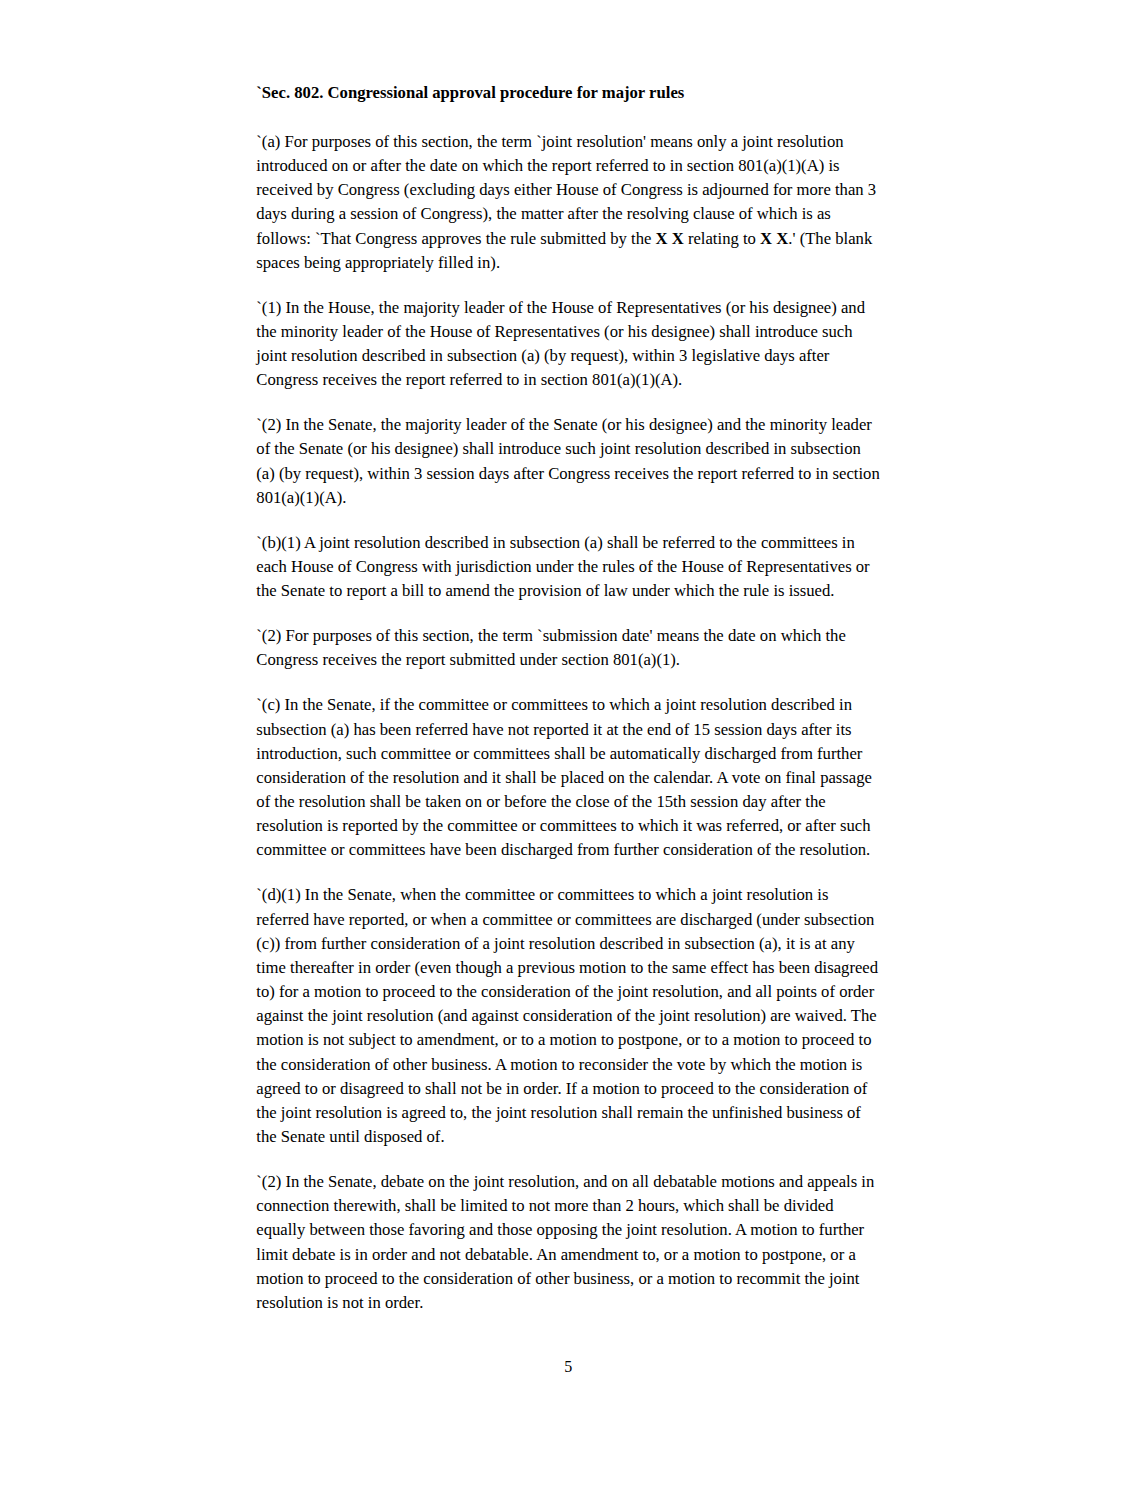`Sec. 802. Congressional approval procedure for major rules
`(a) For purposes of this section, the term `joint resolution' means only a joint resolution introduced on or after the date on which the report referred to in section 801(a)(1)(A) is received by Congress (excluding days either House of Congress is adjourned for more than 3 days during a session of Congress), the matter after the resolving clause of which is as follows: `That Congress approves the rule submitted by the X X relating to X X.' (The blank spaces being appropriately filled in).
`(1) In the House, the majority leader of the House of Representatives (or his designee) and the minority leader of the House of Representatives (or his designee) shall introduce such joint resolution described in subsection (a) (by request), within 3 legislative days after Congress receives the report referred to in section 801(a)(1)(A).
`(2) In the Senate, the majority leader of the Senate (or his designee) and the minority leader of the Senate (or his designee) shall introduce such joint resolution described in subsection (a) (by request), within 3 session days after Congress receives the report referred to in section 801(a)(1)(A).
`(b)(1) A joint resolution described in subsection (a) shall be referred to the committees in each House of Congress with jurisdiction under the rules of the House of Representatives or the Senate to report a bill to amend the provision of law under which the rule is issued.
`(2) For purposes of this section, the term `submission date' means the date on which the Congress receives the report submitted under section 801(a)(1).
`(c) In the Senate, if the committee or committees to which a joint resolution described in subsection (a) has been referred have not reported it at the end of 15 session days after its introduction, such committee or committees shall be automatically discharged from further consideration of the resolution and it shall be placed on the calendar. A vote on final passage of the resolution shall be taken on or before the close of the 15th session day after the resolution is reported by the committee or committees to which it was referred, or after such committee or committees have been discharged from further consideration of the resolution.
`(d)(1) In the Senate, when the committee or committees to which a joint resolution is referred have reported, or when a committee or committees are discharged (under subsection (c)) from further consideration of a joint resolution described in subsection (a), it is at any time thereafter in order (even though a previous motion to the same effect has been disagreed to) for a motion to proceed to the consideration of the joint resolution, and all points of order against the joint resolution (and against consideration of the joint resolution) are waived. The motion is not subject to amendment, or to a motion to postpone, or to a motion to proceed to the consideration of other business. A motion to reconsider the vote by which the motion is agreed to or disagreed to shall not be in order. If a motion to proceed to the consideration of the joint resolution is agreed to, the joint resolution shall remain the unfinished business of the Senate until disposed of.
`(2) In the Senate, debate on the joint resolution, and on all debatable motions and appeals in connection therewith, shall be limited to not more than 2 hours, which shall be divided equally between those favoring and those opposing the joint resolution. A motion to further limit debate is in order and not debatable. An amendment to, or a motion to postpone, or a motion to proceed to the consideration of other business, or a motion to recommit the joint resolution is not in order.
5